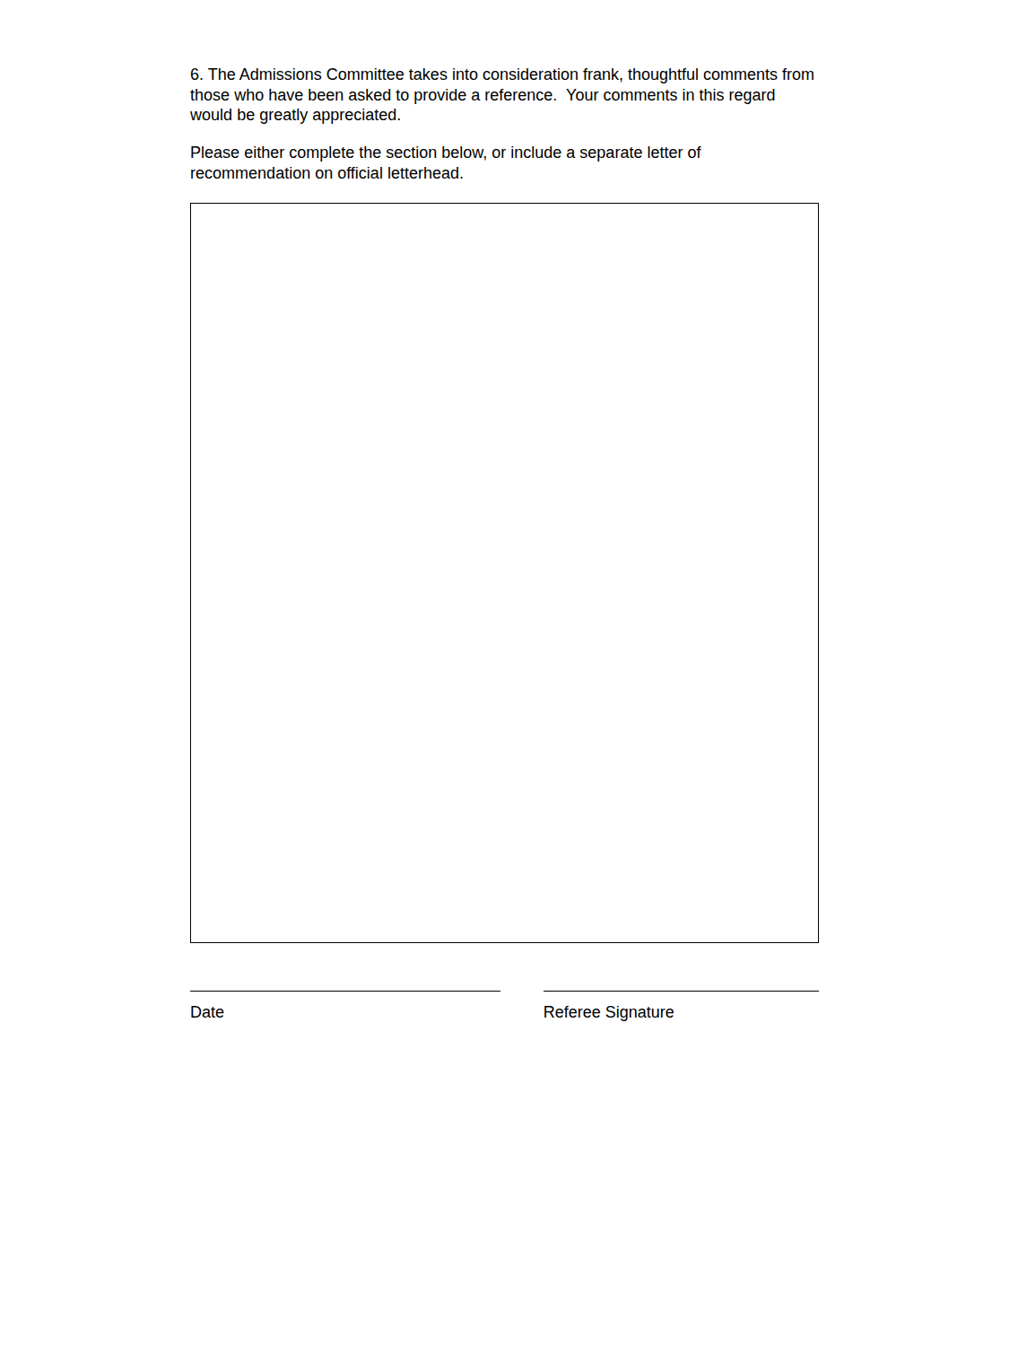6. The Admissions Committee takes into consideration frank, thoughtful comments from those who have been asked to provide a reference. Your comments in this regard would be greatly appreciated.
Please either complete the section below, or include a separate letter of recommendation on official letterhead.
Date
Referee Signature